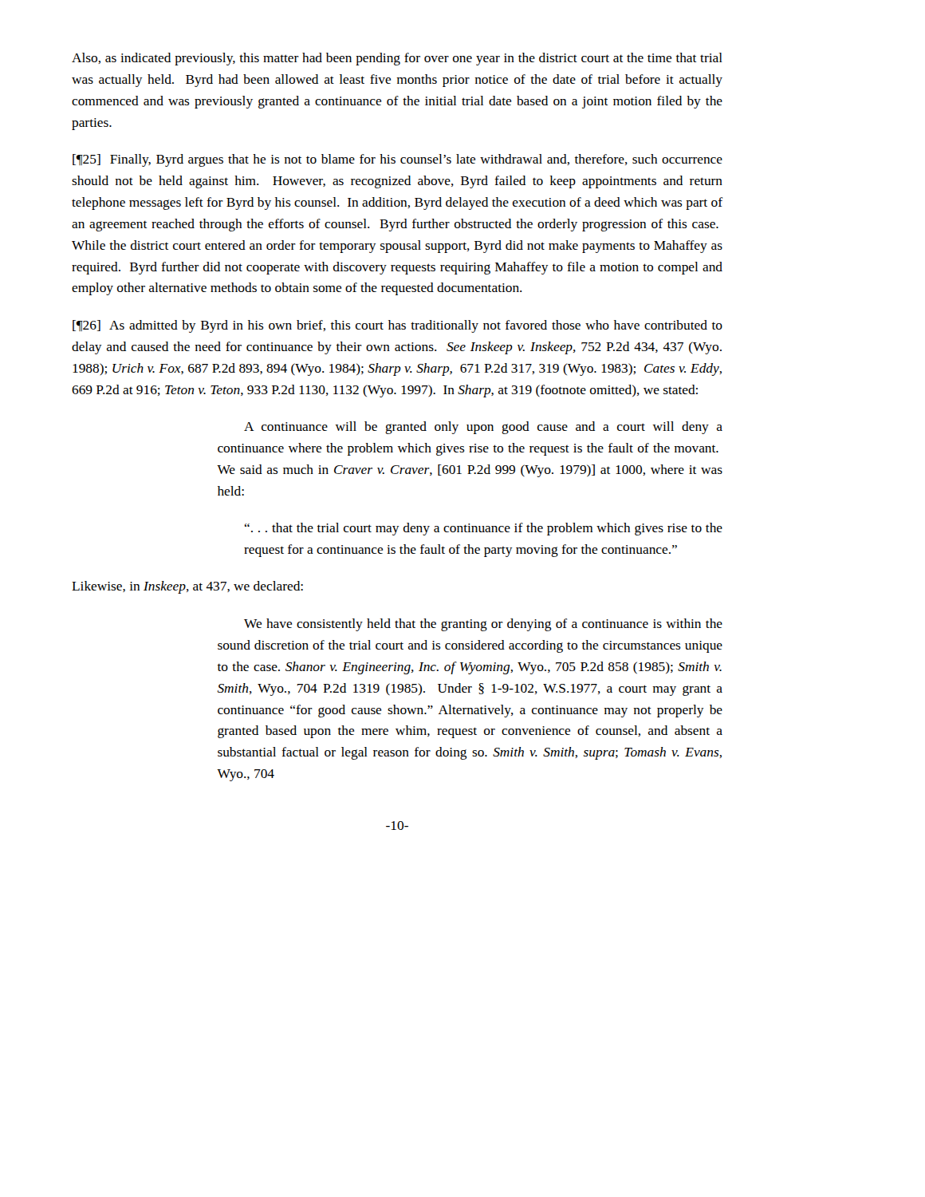Also, as indicated previously, this matter had been pending for over one year in the district court at the time that trial was actually held. Byrd had been allowed at least five months prior notice of the date of trial before it actually commenced and was previously granted a continuance of the initial trial date based on a joint motion filed by the parties.
[¶25] Finally, Byrd argues that he is not to blame for his counsel’s late withdrawal and, therefore, such occurrence should not be held against him. However, as recognized above, Byrd failed to keep appointments and return telephone messages left for Byrd by his counsel. In addition, Byrd delayed the execution of a deed which was part of an agreement reached through the efforts of counsel. Byrd further obstructed the orderly progression of this case. While the district court entered an order for temporary spousal support, Byrd did not make payments to Mahaffey as required. Byrd further did not cooperate with discovery requests requiring Mahaffey to file a motion to compel and employ other alternative methods to obtain some of the requested documentation.
[¶26] As admitted by Byrd in his own brief, this court has traditionally not favored those who have contributed to delay and caused the need for continuance by their own actions. See Inskeep v. Inskeep, 752 P.2d 434, 437 (Wyo. 1988); Urich v. Fox, 687 P.2d 893, 894 (Wyo. 1984); Sharp v. Sharp, 671 P.2d 317, 319 (Wyo. 1983); Cates v. Eddy, 669 P.2d at 916; Teton v. Teton, 933 P.2d 1130, 1132 (Wyo. 1997). In Sharp, at 319 (footnote omitted), we stated:
A continuance will be granted only upon good cause and a court will deny a continuance where the problem which gives rise to the request is the fault of the movant. We said as much in Craver v. Craver, [601 P.2d 999 (Wyo. 1979)] at 1000, where it was held:
“. . . that the trial court may deny a continuance if the problem which gives rise to the request for a continuance is the fault of the party moving for the continuance.”
Likewise, in Inskeep, at 437, we declared:
We have consistently held that the granting or denying of a continuance is within the sound discretion of the trial court and is considered according to the circumstances unique to the case. Shanor v. Engineering, Inc. of Wyoming, Wyo., 705 P.2d 858 (1985); Smith v. Smith, Wyo., 704 P.2d 1319 (1985). Under § 1-9-102, W.S.1977, a court may grant a continuance “for good cause shown.” Alternatively, a continuance may not properly be granted based upon the mere whim, request or convenience of counsel, and absent a substantial factual or legal reason for doing so. Smith v. Smith, supra; Tomash v. Evans, Wyo., 704
-10-